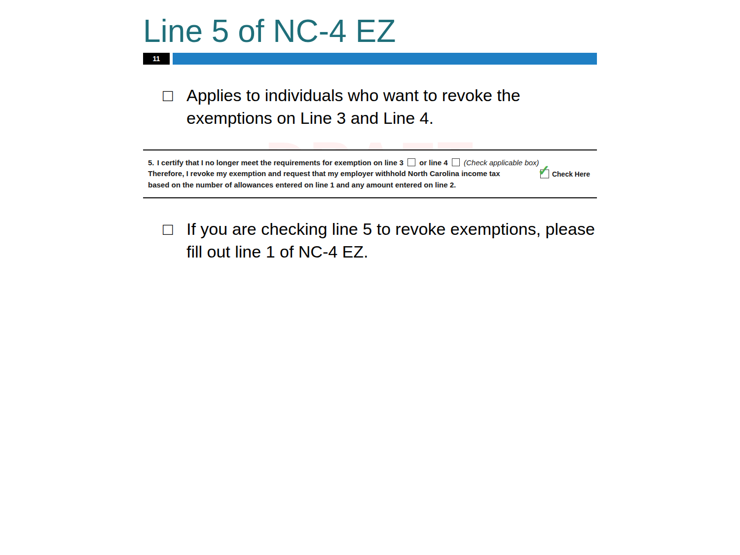DRAFT
Line 5 of NC-4 EZ
11
Applies to individuals who want to revoke the exemptions on Line 3 and Line 4.
5. I certify that I no longer meet the requirements for exemption on line 3 or line 4 (Check applicable box)
Therefore, I revoke my exemption and request that my employer withhold North Carolina income tax
based on the number of allowances entered on line 1 and any amount entered on line 2.
Check Here
If you are checking line 5 to revoke exemptions, please fill out line 1 of NC-4 EZ.